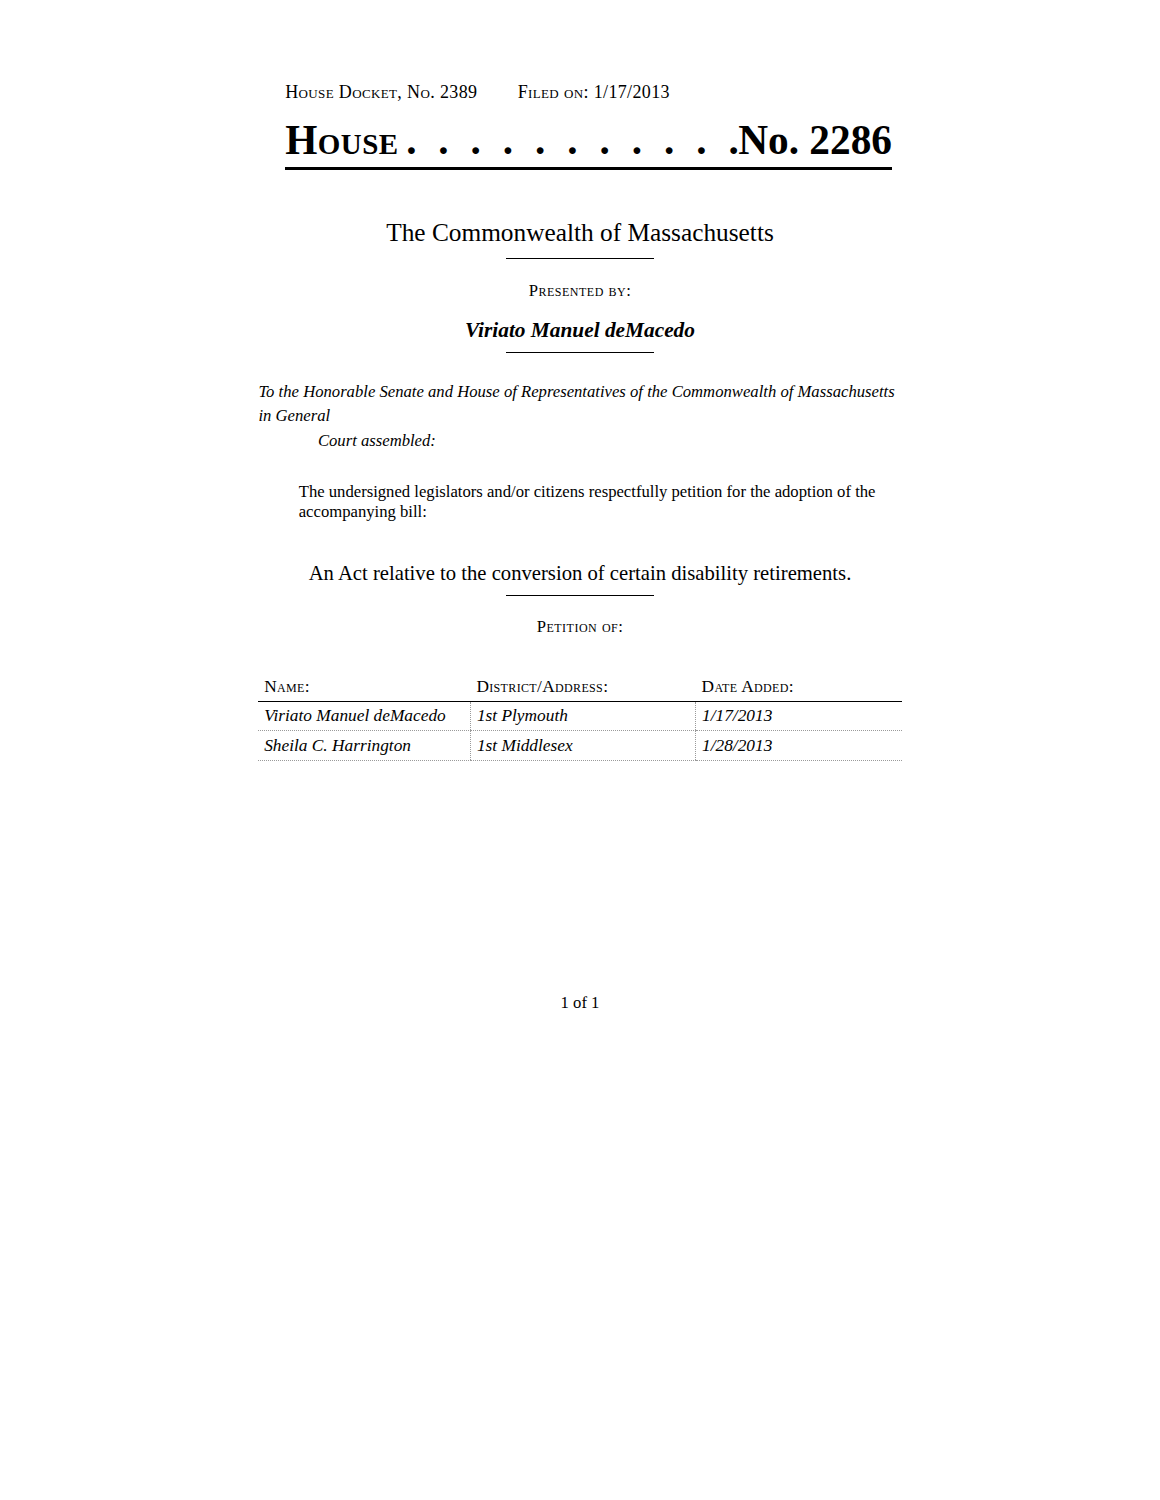House Docket, No. 2389 Filed on: 1/17/2013
House . . . . . . . . . . . . . . . . No. 2286
The Commonwealth of Massachusetts
Presented by:
Viriato Manuel deMacedo
To the Honorable Senate and House of Representatives of the Commonwealth of Massachusetts in General Court assembled:
The undersigned legislators and/or citizens respectfully petition for the adoption of the accompanying bill:
An Act relative to the conversion of certain disability retirements.
Petition of:
| Name: | District/Address: | Date Added: |
| --- | --- | --- |
| Viriato Manuel deMacedo | 1st Plymouth | 1/17/2013 |
| Sheila C. Harrington | 1st Middlesex | 1/28/2013 |
1 of 1